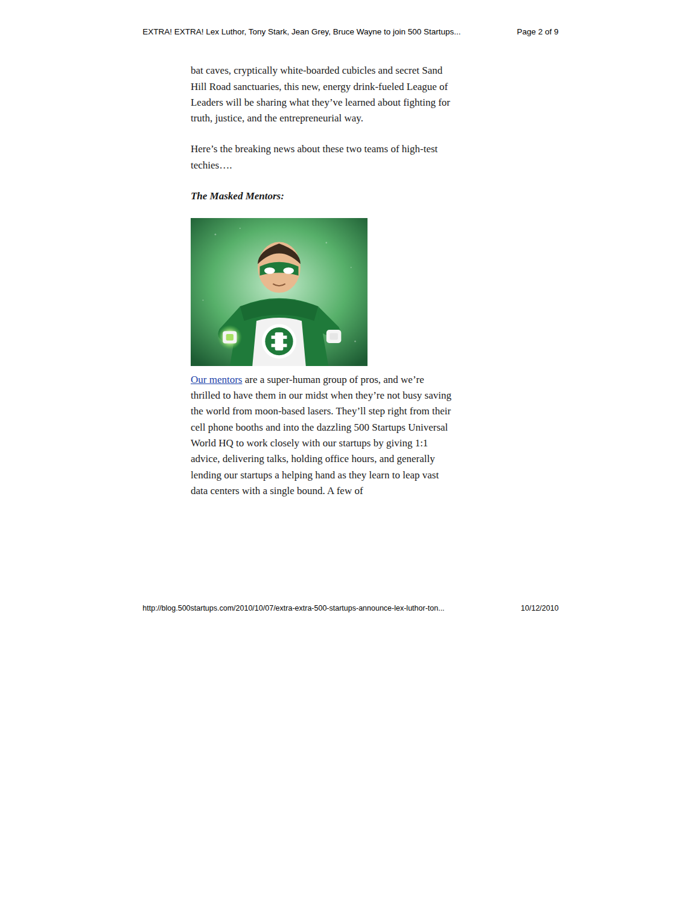EXTRA! EXTRA! Lex Luthor, Tony Stark, Jean Grey, Bruce Wayne to join 500 Startups... Page 2 of 9
bat caves, cryptically white-boarded cubicles and secret Sand Hill Road sanctuaries, this new, energy drink-fueled League of Leaders will be sharing what they’ve learned about fighting for truth, justice, and the entrepreneurial way.
Here’s the breaking news about these two teams of high-test techies….
The Masked Mentors:
Our mentors are a super-human group of pros, and we’re thrilled to have them in our midst when they’re not busy saving the world from moon-based lasers. They’ll step right from their cell phone booths and into the dazzling 500 Startups Universal World HQ to work closely with our startups by giving 1:1 advice, delivering talks, holding office hours, and generally lending our startups a helping hand as they learn to leap vast data centers with a single bound. A few of
http://blog.500startups.com/2010/10/07/extra-extra-500-startups-announce-lex-luthor-ton... 10/12/2010